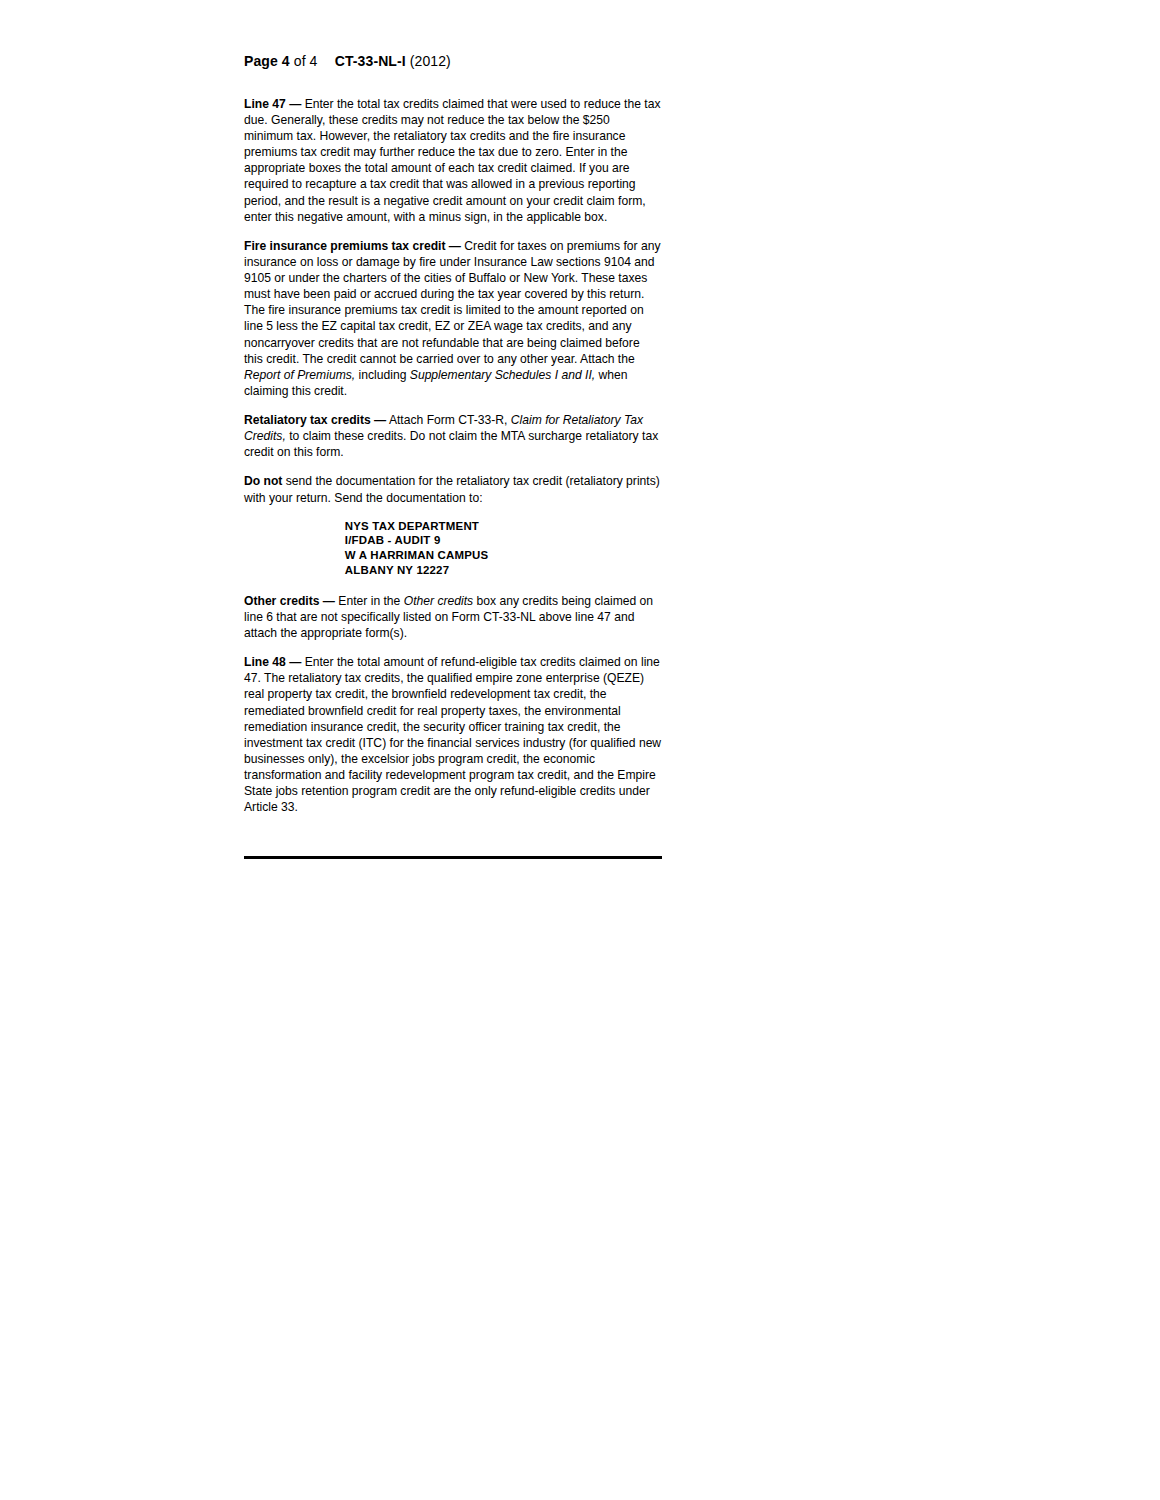Page 4 of 4 CT-33-NL-I (2012)
Line 47 — Enter the total tax credits claimed that were used to reduce the tax due. Generally, these credits may not reduce the tax below the $250 minimum tax. However, the retaliatory tax credits and the fire insurance premiums tax credit may further reduce the tax due to zero. Enter in the appropriate boxes the total amount of each tax credit claimed. If you are required to recapture a tax credit that was allowed in a previous reporting period, and the result is a negative credit amount on your credit claim form, enter this negative amount, with a minus sign, in the applicable box.
Fire insurance premiums tax credit — Credit for taxes on premiums for any insurance on loss or damage by fire under Insurance Law sections 9104 and 9105 or under the charters of the cities of Buffalo or New York. These taxes must have been paid or accrued during the tax year covered by this return. The fire insurance premiums tax credit is limited to the amount reported on line 5 less the EZ capital tax credit, EZ or ZEA wage tax credits, and any noncarryover credits that are not refundable that are being claimed before this credit. The credit cannot be carried over to any other year. Attach the Report of Premiums, including Supplementary Schedules I and II, when claiming this credit.
Retaliatory tax credits — Attach Form CT-33-R, Claim for Retaliatory Tax Credits, to claim these credits. Do not claim the MTA surcharge retaliatory tax credit on this form.
Do not send the documentation for the retaliatory tax credit (retaliatory prints) with your return. Send the documentation to:
NYS TAX DEPARTMENT
I/FDAB - AUDIT 9
W A HARRIMAN CAMPUS
ALBANY NY 12227
Other credits — Enter in the Other credits box any credits being claimed on line 6 that are not specifically listed on Form CT-33-NL above line 47 and attach the appropriate form(s).
Line 48 — Enter the total amount of refund-eligible tax credits claimed on line 47. The retaliatory tax credits, the qualified empire zone enterprise (QEZE) real property tax credit, the brownfield redevelopment tax credit, the remediated brownfield credit for real property taxes, the environmental remediation insurance credit, the security officer training tax credit, the investment tax credit (ITC) for the financial services industry (for qualified new businesses only), the excelsior jobs program credit, the economic transformation and facility redevelopment program tax credit, and the Empire State jobs retention program credit are the only refund-eligible credits under Article 33.